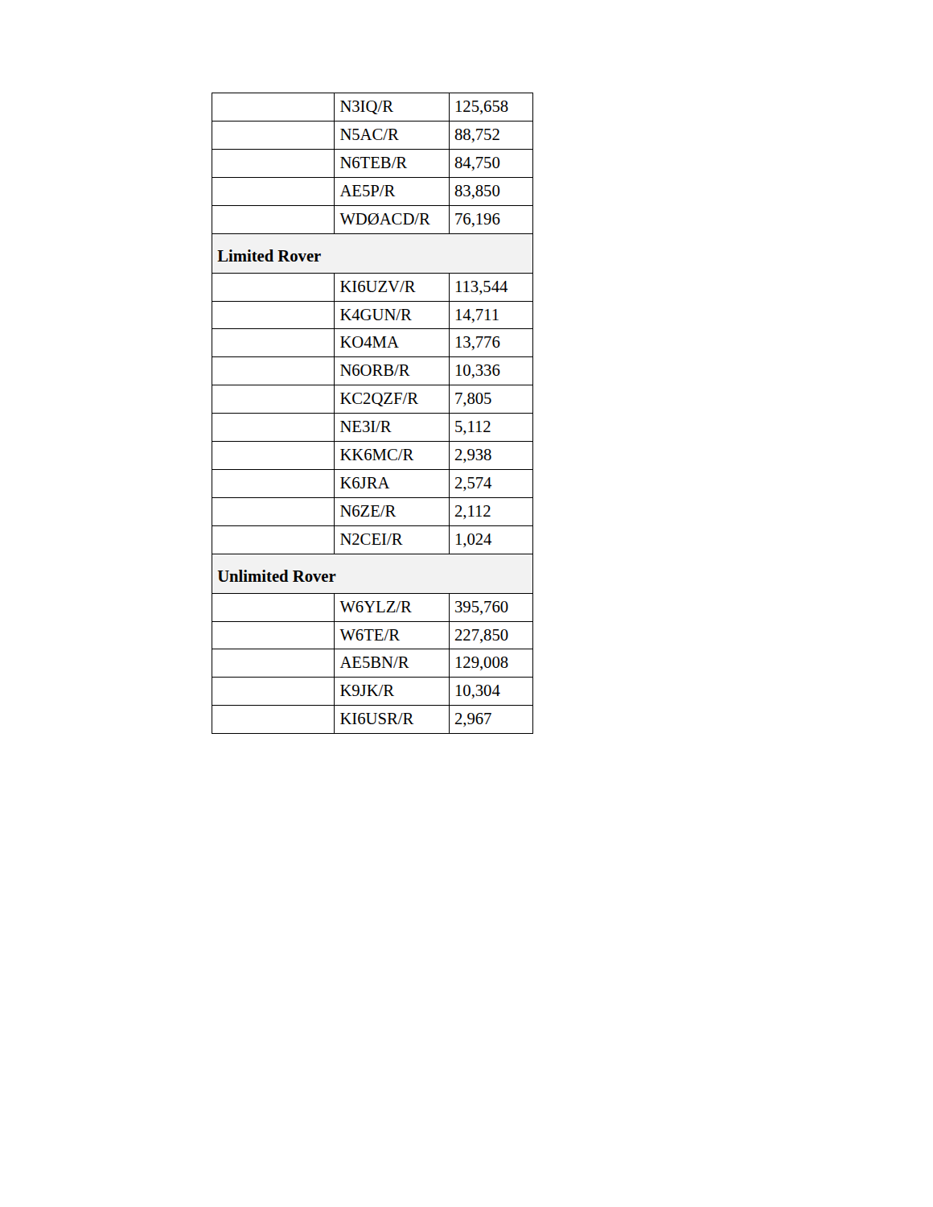| | N3IQ/R | 125,658 |
| | N5AC/R | 88,752 |
| | N6TEB/R | 84,750 |
| | AE5P/R | 83,850 |
| | WDØACD/R | 76,196 |
| Limited Rover |
| | KI6UZV/R | 113,544 |
| | K4GUN/R | 14,711 |
| | KO4MA | 13,776 |
| | N6ORB/R | 10,336 |
| | KC2QZF/R | 7,805 |
| | NE3I/R | 5,112 |
| | KK6MC/R | 2,938 |
| | K6JRA | 2,574 |
| | N6ZE/R | 2,112 |
| | N2CEI/R | 1,024 |
| Unlimited Rover |
| | W6YLZ/R | 395,760 |
| | W6TE/R | 227,850 |
| | AE5BN/R | 129,008 |
| | K9JK/R | 10,304 |
| | KI6USR/R | 2,967 |